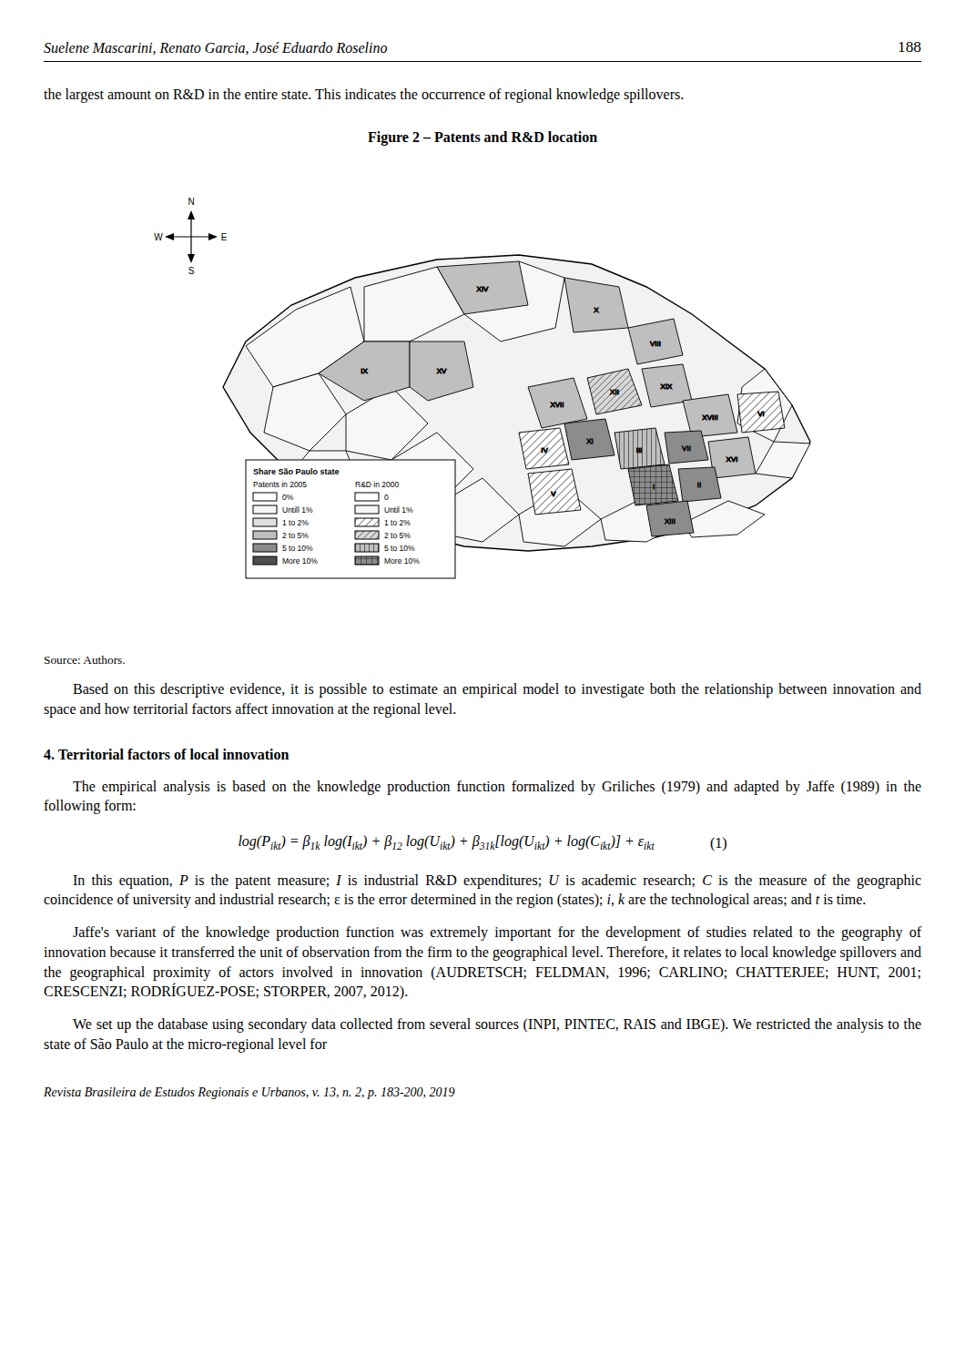Suelene Mascarini, Renato Garcia, José Eduardo Roselino
188
the largest amount on R&D in the entire state. This indicates the occurrence of regional knowledge spillovers.
Figure 2 – Patents and R&D location
N S W E XIV X VIII IX XV XVII XII XIX XVIII VI XI III VII XVI IV I II XIII V Share São Paulo state Patents in 2005 R&D in 2000 0% 0 Untill 1% Until 1% 1 to 2% 1 to 2% 2 to 5% 2 to 5% 5 to 10% 5 to 10% More 10% More 10%
Source: Authors.
Based on this descriptive evidence, it is possible to estimate an empirical model to investigate both the relationship between innovation and space and how territorial factors affect innovation at the regional level.
4. Territorial factors of local innovation
The empirical analysis is based on the knowledge production function formalized by Griliches (1979) and adapted by Jaffe (1989) in the following form:
log(Pikt) = β1k log(Iikt) + β12 log(Uikt) + β31k[log(Uikt) + log(Cikt)] + εikt (1)
In this equation, P is the patent measure; I is industrial R&D expenditures; U is academic research; C is the measure of the geographic coincidence of university and industrial research; ε is the error determined in the region (states); i, k are the technological areas; and t is time.
Jaffe's variant of the knowledge production function was extremely important for the development of studies related to the geography of innovation because it transferred the unit of observation from the firm to the geographical level. Therefore, it relates to local knowledge spillovers and the geographical proximity of actors involved in innovation (AUDRETSCH; FELDMAN, 1996; CARLINO; CHATTERJEE; HUNT, 2001; CRESCENZI; RODRÍGUEZ-POSE; STORPER, 2007, 2012).
We set up the database using secondary data collected from several sources (INPI, PINTEC, RAIS and IBGE). We restricted the analysis to the state of São Paulo at the micro-regional level for
Revista Brasileira de Estudos Regionais e Urbanos, v. 13, n. 2, p. 183-200, 2019